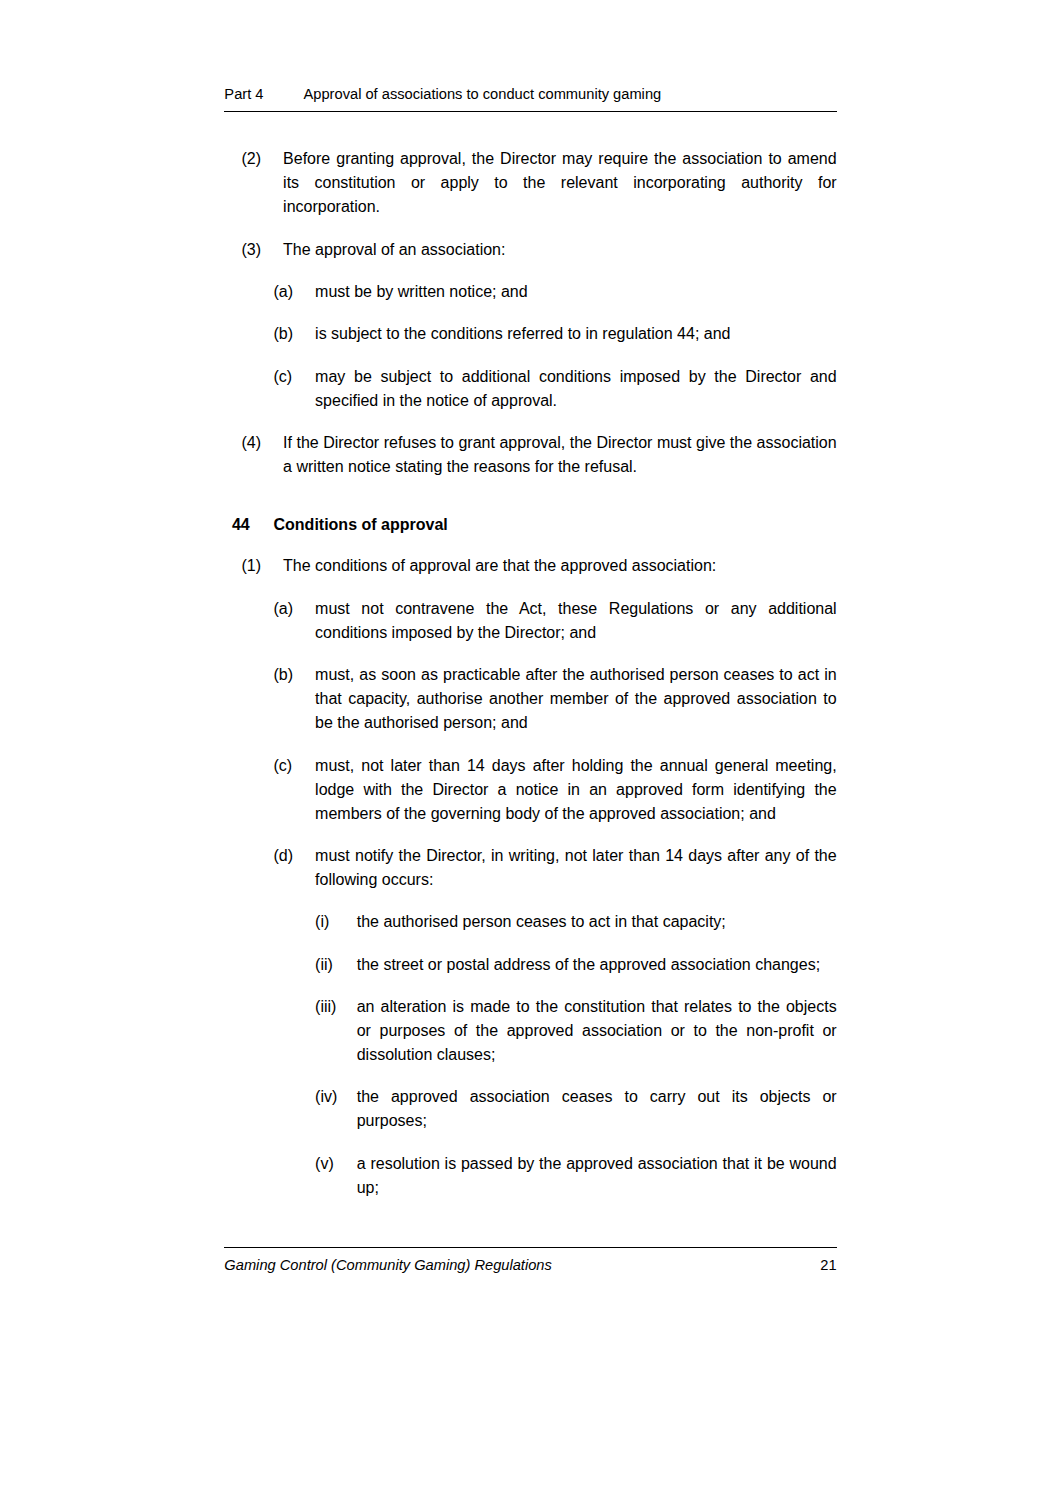Part 4 Approval of associations to conduct community gaming
(2) Before granting approval, the Director may require the association to amend its constitution or apply to the relevant incorporating authority for incorporation.
(3) The approval of an association:
(a) must be by written notice; and
(b) is subject to the conditions referred to in regulation 44; and
(c) may be subject to additional conditions imposed by the Director and specified in the notice of approval.
(4) If the Director refuses to grant approval, the Director must give the association a written notice stating the reasons for the refusal.
44 Conditions of approval
(1) The conditions of approval are that the approved association:
(a) must not contravene the Act, these Regulations or any additional conditions imposed by the Director; and
(b) must, as soon as practicable after the authorised person ceases to act in that capacity, authorise another member of the approved association to be the authorised person; and
(c) must, not later than 14 days after holding the annual general meeting, lodge with the Director a notice in an approved form identifying the members of the governing body of the approved association; and
(d) must notify the Director, in writing, not later than 14 days after any of the following occurs:
(i) the authorised person ceases to act in that capacity;
(ii) the street or postal address of the approved association changes;
(iii) an alteration is made to the constitution that relates to the objects or purposes of the approved association or to the non-profit or dissolution clauses;
(iv) the approved association ceases to carry out its objects or purposes;
(v) a resolution is passed by the approved association that it be wound up;
Gaming Control (Community Gaming) Regulations 21